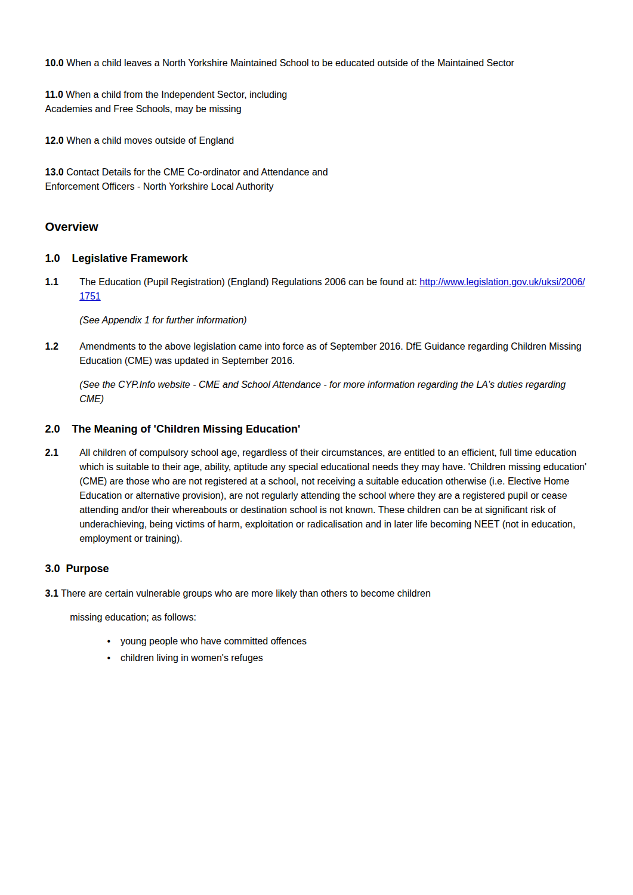10.0 When a child leaves a North Yorkshire Maintained School to be educated outside of the Maintained Sector
11.0 When a child from the Independent Sector, including
Academies and Free Schools, may be missing
12.0 When a child moves outside of England
13.0 Contact Details for the CME Co-ordinator and Attendance and
Enforcement Officers - North Yorkshire Local Authority
Overview
1.0 Legislative Framework
1.1
The Education (Pupil Registration) (England) Regulations 2006 can be found at: http://www.legislation.gov.uk/uksi/2006/1751
(See Appendix 1 for further information)
1.2
Amendments to the above legislation came into force as of September 2016. DfE Guidance regarding Children Missing Education (CME) was updated in September 2016.
(See the CYP.Info website - CME and School Attendance - for more information regarding the LA's duties regarding CME)
2.0 The Meaning of 'Children Missing Education'
2.1
All children of compulsory school age, regardless of their circumstances, are entitled to an efficient, full time education which is suitable to their age, ability, aptitude any special educational needs they may have. 'Children missing education' (CME) are those who are not registered at a school, not receiving a suitable education otherwise (i.e. Elective Home Education or alternative provision), are not regularly attending the school where they are a registered pupil or cease attending and/or their whereabouts or destination school is not known. These children can be at significant risk of underachieving, being victims of harm, exploitation or radicalisation and in later life becoming NEET (not in education, employment or training).
3.0 Purpose
3.1 There are certain vulnerable groups who are more likely than others to become children
missing education; as follows:
young people who have committed offences
children living in women's refuges